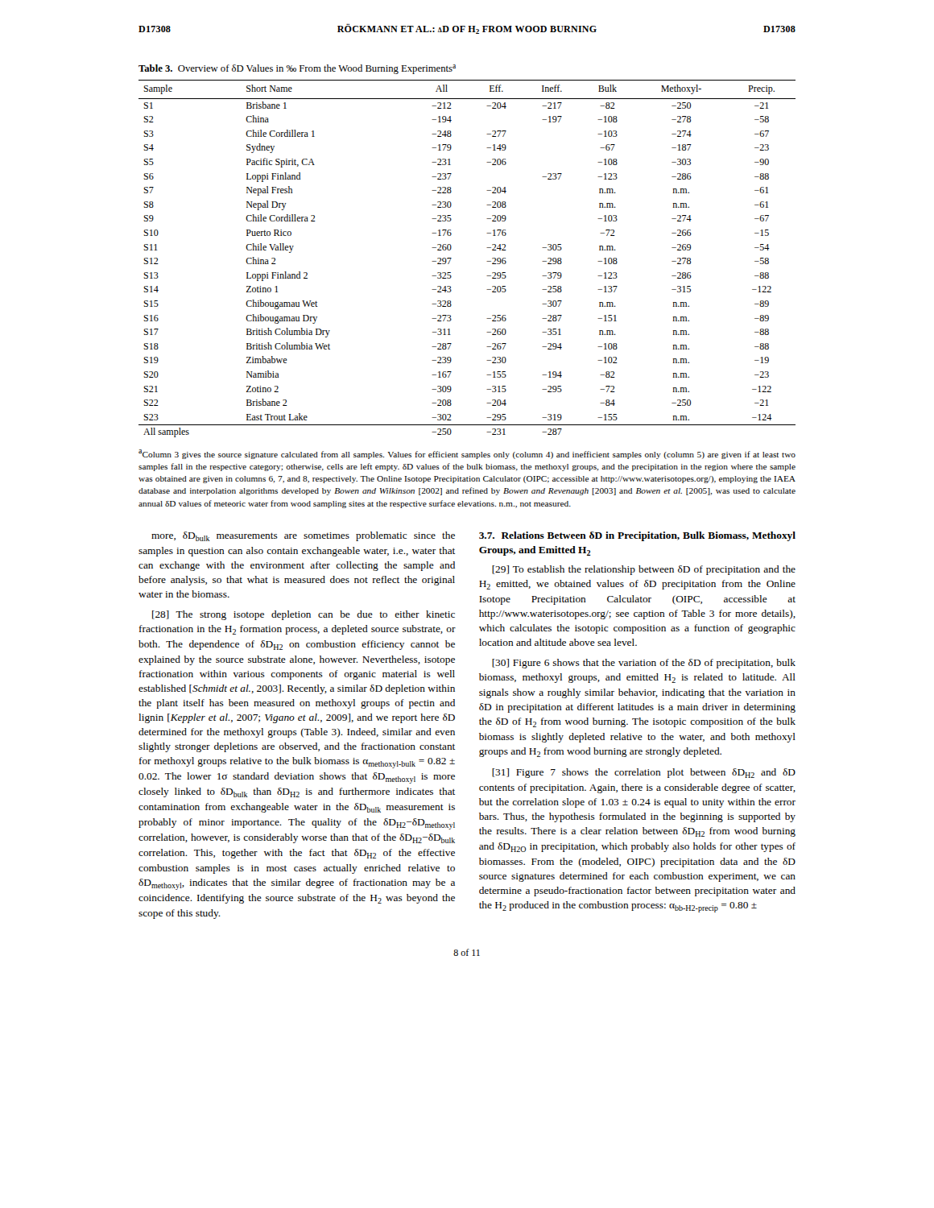D17308 RÖCKMANN ET AL.: δD OF H2 FROM WOOD BURNING D17308
Table 3. Overview of δD Values in ‰ From the Wood Burning Experimentsa
| Sample | Short Name | All | Eff. | Ineff. | Bulk | Methoxyl- | Precip. |
| --- | --- | --- | --- | --- | --- | --- | --- |
| S1 | Brisbane 1 | −212 | −204 | −217 | −82 | −250 | −21 |
| S2 | China | −194 | | −197 | −108 | −278 | −58 |
| S3 | Chile Cordillera 1 | −248 | −277 | | −103 | −274 | −67 |
| S4 | Sydney | −179 | −149 | | −67 | −187 | −23 |
| S5 | Pacific Spirit, CA | −231 | −206 | | −108 | −303 | −90 |
| S6 | Loppi Finland | −237 | | −237 | −123 | −286 | −88 |
| S7 | Nepal Fresh | −228 | −204 | | n.m. | n.m. | −61 |
| S8 | Nepal Dry | −230 | −208 | | n.m. | n.m. | −61 |
| S9 | Chile Cordillera 2 | −235 | −209 | | −103 | −274 | −67 |
| S10 | Puerto Rico | −176 | −176 | | −72 | −266 | −15 |
| S11 | Chile Valley | −260 | −242 | −305 | n.m. | −269 | −54 |
| S12 | China 2 | −297 | −296 | −298 | −108 | −278 | −58 |
| S13 | Loppi Finland 2 | −325 | −295 | −379 | −123 | −286 | −88 |
| S14 | Zotino 1 | −243 | −205 | −258 | −137 | −315 | −122 |
| S15 | Chibougamau Wet | −328 | | −307 | n.m. | n.m. | −89 |
| S16 | Chibougamau Dry | −273 | −256 | −287 | −151 | n.m. | −89 |
| S17 | British Columbia Dry | −311 | −260 | −351 | n.m. | n.m. | −88 |
| S18 | British Columbia Wet | −287 | −267 | −294 | −108 | n.m. | −88 |
| S19 | Zimbabwe | −239 | −230 | | −102 | n.m. | −19 |
| S20 | Namibia | −167 | −155 | −194 | −82 | n.m. | −23 |
| S21 | Zotino 2 | −309 | −315 | −295 | −72 | n.m. | −122 |
| S22 | Brisbane 2 | −208 | −204 | | −84 | −250 | −21 |
| S23 | East Trout Lake | −302 | −295 | −319 | −155 | n.m. | −124 |
| All samples | | −250 | −231 | −287 | | | |
aColumn 3 gives the source signature calculated from all samples. Values for efficient samples only (column 4) and inefficient samples only (column 5) are given if at least two samples fall in the respective category; otherwise, cells are left empty. δD values of the bulk biomass, the methoxyl groups, and the precipitation in the region where the sample was obtained are given in columns 6, 7, and 8, respectively. The Online Isotope Precipitation Calculator (OIPC; accessible at http://www.waterisotopes.org/), employing the IAEA database and interpolation algorithms developed by Bowen and Wilkinson [2002] and refined by Bowen and Revenaugh [2003] and Bowen et al. [2005], was used to calculate annual δD values of meteoric water from wood sampling sites at the respective surface elevations. n.m., not measured.
more, δDbulk measurements are sometimes problematic since the samples in question can also contain exchangeable water, i.e., water that can exchange with the environment after collecting the sample and before analysis, so that what is measured does not reflect the original water in the biomass.
[28] The strong isotope depletion can be due to either kinetic fractionation in the H2 formation process, a depleted source substrate, or both. The dependence of δDH2 on combustion efficiency cannot be explained by the source substrate alone, however. Nevertheless, isotope fractionation within various components of organic material is well established [Schmidt et al., 2003]. Recently, a similar δD depletion within the plant itself has been measured on methoxyl groups of pectin and lignin [Keppler et al., 2007; Vigano et al., 2009], and we report here δD determined for the methoxyl groups (Table 3). Indeed, similar and even slightly stronger depletions are observed, and the fractionation constant for methoxyl groups relative to the bulk biomass is αmethoxyl-bulk = 0.82 ± 0.02. The lower 1σ standard deviation shows that δDmethoxyl is more closely linked to δDbulk than δDH2 is and furthermore indicates that contamination from exchangeable water in the δDbulk measurement is probably of minor importance. The quality of the δDH2−δDmethoxyl correlation, however, is considerably worse than that of the δDH2−δDbulk correlation. This, together with the fact that δDH2 of the effective combustion samples is in most cases actually enriched relative to δDmethoxyl, indicates that the similar degree of fractionation may be a coincidence. Identifying the source substrate of the H2 was beyond the scope of this study.
3.7. Relations Between δD in Precipitation, Bulk Biomass, Methoxyl Groups, and Emitted H2
[29] To establish the relationship between δD of precipitation and the H2 emitted, we obtained values of δD precipitation from the Online Isotope Precipitation Calculator (OIPC, accessible at http://www.waterisotopes.org/; see caption of Table 3 for more details), which calculates the isotopic composition as a function of geographic location and altitude above sea level.
[30] Figure 6 shows that the variation of the δD of precipitation, bulk biomass, methoxyl groups, and emitted H2 is related to latitude. All signals show a roughly similar behavior, indicating that the variation in δD in precipitation at different latitudes is a main driver in determining the δD of H2 from wood burning. The isotopic composition of the bulk biomass is slightly depleted relative to the water, and both methoxyl groups and H2 from wood burning are strongly depleted.
[31] Figure 7 shows the correlation plot between δDH2 and δD contents of precipitation. Again, there is a considerable degree of scatter, but the correlation slope of 1.03 ± 0.24 is equal to unity within the error bars. Thus, the hypothesis formulated in the beginning is supported by the results. There is a clear relation between δDH2 from wood burning and δDH2O in precipitation, which probably also holds for other types of biomasses. From the (modeled, OIPC) precipitation data and the δD source signatures determined for each combustion experiment, we can determine a pseudo-fractionation factor between precipitation water and the H2 produced in the combustion process: αbb-H2-precip = 0.80 ±
8 of 11